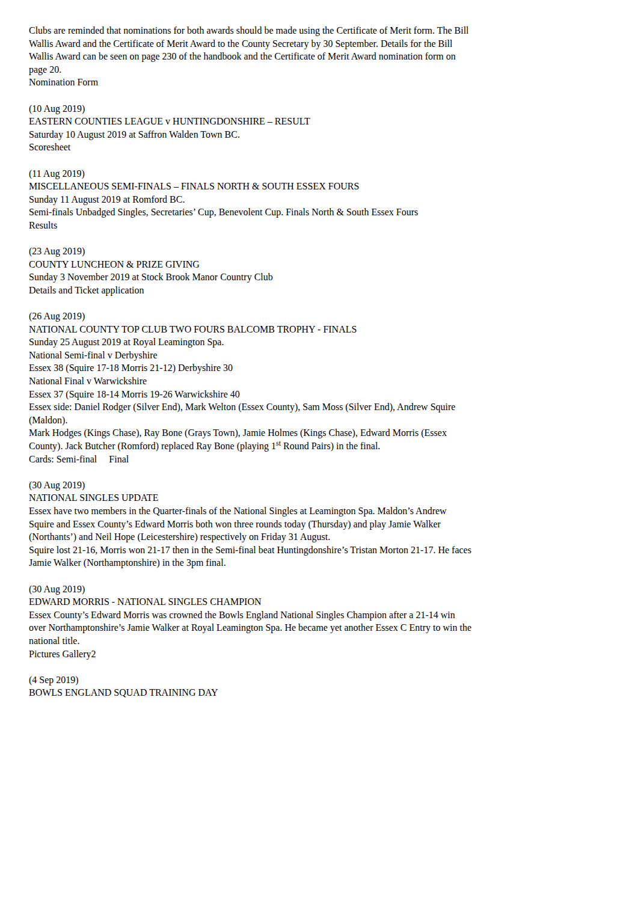Clubs are reminded that nominations for both awards should be made using the Certificate of Merit form. The Bill Wallis Award and the Certificate of Merit Award to the County Secretary by 30 September. Details for the Bill Wallis Award can be seen on page 230 of the handbook and the Certificate of Merit Award nomination form on page 20.
Nomination Form
(10 Aug 2019)
EASTERN COUNTIES LEAGUE v HUNTINGDONSHIRE – RESULT
Saturday 10 August 2019 at Saffron Walden Town BC.
Scoresheet
(11 Aug 2019)
MISCELLANEOUS SEMI-FINALS – FINALS NORTH & SOUTH ESSEX FOURS
Sunday 11 August 2019 at Romford BC.
Semi-finals Unbadged Singles, Secretaries’ Cup, Benevolent Cup. Finals North & South Essex Fours
Results
(23 Aug 2019)
COUNTY LUNCHEON & PRIZE GIVING
Sunday 3 November 2019 at Stock Brook Manor Country Club
Details and Ticket application
(26 Aug 2019)
NATIONAL COUNTY TOP CLUB TWO FOURS BALCOMB TROPHY - FINALS
Sunday 25 August 2019 at Royal Leamington Spa.
National Semi-final v Derbyshire
Essex 38 (Squire 17-18 Morris 21-12) Derbyshire 30
National Final v Warwickshire
Essex 37 (Squire 18-14 Morris 19-26 Warwickshire 40
Essex side: Daniel Rodger (Silver End), Mark Welton (Essex County), Sam Moss (Silver End), Andrew Squire (Maldon).
Mark Hodges (Kings Chase), Ray Bone (Grays Town), Jamie Holmes (Kings Chase), Edward Morris (Essex County). Jack Butcher (Romford) replaced Ray Bone (playing 1st Round Pairs) in the final.
Cards: Semi-final Final
(30 Aug 2019)
NATIONAL SINGLES UPDATE
Essex have two members in the Quarter-finals of the National Singles at Leamington Spa. Maldon’s Andrew Squire and Essex County’s Edward Morris both won three rounds today (Thursday) and play Jamie Walker (Northants’) and Neil Hope (Leicestershire) respectively on Friday 31 August.
Squire lost 21-16, Morris won 21-17 then in the Semi-final beat Huntingdonshire’s Tristan Morton 21-17. He faces Jamie Walker (Northamptonshire) in the 3pm final.
(30 Aug 2019)
EDWARD MORRIS - NATIONAL SINGLES CHAMPION
Essex County’s Edward Morris was crowned the Bowls England National Singles Champion after a 21-14 win over Northamptonshire’s Jamie Walker at Royal Leamington Spa. He became yet another Essex C Entry to win the national title.
Pictures Gallery2
(4 Sep 2019)
BOWLS ENGLAND SQUAD TRAINING DAY